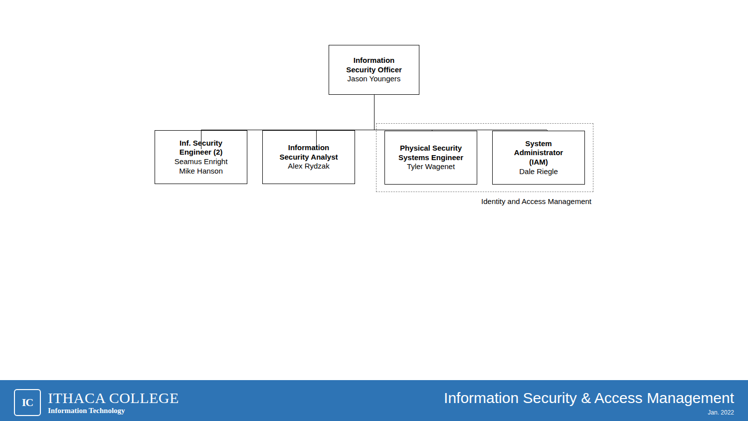Information
Security Officer
Jason Youngers
Inf. Security
Engineer (2)
Seamus Enright
Mike Hanson
Information
Security Analyst
Alex Rydzak
Physical Security
Systems Engineer
Tyler Wagenet
System
Administrator
(IAM)
Dale Riegle
Identity and Access Management
IC
ITHACA COLLEGE
Information Technology
Information Security & Access Management
Jan. 2022